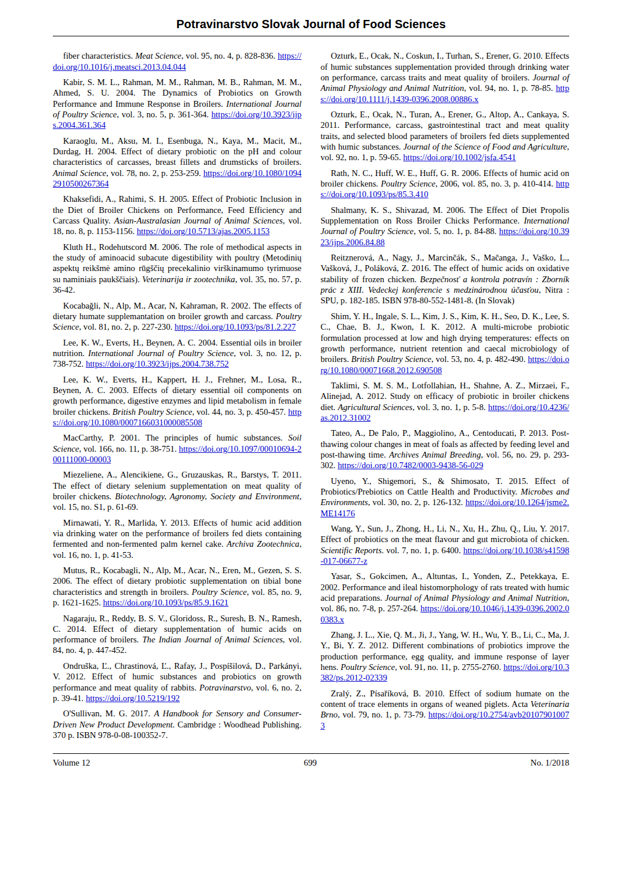Potravinarstvo Slovak Journal of Food Sciences
fiber characteristics. Meat Science, vol. 95, no. 4, p. 828-836. https://doi.org/10.1016/j.meatsci.2013.04.044
Kabir, S. M. L., Rahman, M. M., Rahman, M. B., Rahman, M. M., Ahmed, S. U. 2004. The Dynamics of Probiotics on Growth Performance and Immune Response in Broilers. International Journal of Poultry Science, vol. 3, no. 5, p. 361-364. https://doi.org/10.3923/ijps.2004.361.364
Karaoglu, M., Aksu, M. I., Esenbuga, N., Kaya, M., Macit, M., Durdag, H. 2004. Effect of dietary probiotic on the pH and colour characteristics of carcasses, breast fillets and drumsticks of broilers. Animal Science, vol. 78, no. 2, p. 253-259. https://doi.org/10.1080/10942910500267364
Khaksefidi, A., Rahimi, S. H. 2005. Effect of Probiotic Inclusion in the Diet of Broiler Chickens on Performance, Feed Efficiency and Carcass Quality. Asian-Australasian Journal of Animal Sciences, vol. 18, no. 8, p. 1153-1156. https://doi.org/10.5713/ajas.2005.1153
Kluth H., Rodehutscord M. 2006. The role of methodical aspects in the study of aminoacid subacute digestibility with poultry (Metodinių aspektų reikšmė amino rūgščių precekalinio virškinamumo tyrimuose su naminiais paukščiais). Veterinarija ir zootechnika, vol. 35, no. 57, p. 36-42.
Kocabağli, N., Alp, M., Acar, N, Kahraman, R. 2002. The effects of dietary humate supplemantation on broiler growth and carcass. Poultry Science, vol. 81, no. 2, p. 227-230. https://doi.org/10.1093/ps/81.2.227
Lee, K. W., Everts, H., Beynen, A. C. 2004. Essential oils in broiler nutrition. International Journal of Poultry Science, vol. 3, no. 12, p. 738-752. https://doi.org/10.3923/ijps.2004.738.752
Lee, K. W., Everts, H., Kappert, H. J., Frehner, M., Losa, R., Beynen, A. C. 2003. Effects of dietary essential oil components on growth performance, digestive enzymes and lipid metabolism in female broiler chickens. British Poultry Science, vol. 44, no. 3, p. 450-457. https://doi.org/10.1080/0007166031000085508
MacCarthy, P. 2001. The principles of humic substances. Soil Science, vol. 166, no. 11, p. 38-751. https://doi.org/10.1097/00010694-200111000-00003
Miezeliene, A., Alencikiene, G., Gruzauskas, R., Barstys, T. 2011. The effect of dietary selenium supplementation on meat quality of broiler chickens. Biotechnology, Agronomy, Society and Environment, vol. 15, no. S1, p. 61-69.
Mirnawati, Y. R., Marlida, Y. 2013. Effects of humic acid addition via drinking water on the performance of broilers fed diets containing fermented and non-fermented palm kernel cake. Archiva Zootechnica, vol. 16, no. 1, p. 41-53.
Mutus, R., Kocabagli, N., Alp, M., Acar, N., Eren, M., Gezen, S. S. 2006. The effect of dietary probiotic supplementation on tibial bone characteristics and strength in broilers. Poultry Science, vol. 85, no. 9, p. 1621-1625. https://doi.org/10.1093/ps/85.9.1621
Nagaraju, R., Reddy, B. S. V., Gloridoss, R., Suresh, B. N., Ramesh, C. 2014. Effect of dietary supplementation of humic acids on performance of broilers. The Indian Journal of Animal Sciences, vol. 84, no. 4, p. 447-452.
Ondruška, Ľ., Chrastinová, Ľ., Rafay, J., Pospíšilová, D., Parkányi, V. 2012. Effect of humic substances and probiotics on growth performance and meat quality of rabbits. Potravinarstvo, vol. 6, no. 2, p. 39-41. https://doi.org/10.5219/192
O'Sullivan, M. G. 2017. A Handbook for Sensory and Consumer-Driven New Product Development. Cambridge : Woodhead Publishing. 370 p. ISBN 978-0-08-100352-7.
Ozturk, E., Ocak, N., Coskun, I., Turhan, S., Erener, G. 2010. Effects of humic substances supplementation provided through drinking water on performance, carcass traits and meat quality of broilers. Journal of Animal Physiology and Animal Nutrition, vol. 94, no. 1, p. 78-85. https://doi.org/10.1111/j.1439-0396.2008.00886.x
Ozturk, E., Ocak, N., Turan, A., Erener, G., Altop, A., Cankaya, S. 2011. Performance, carcass, gastrointestinal tract and meat quality traits, and selected blood parameters of broilers fed diets supplemented with humic substances. Journal of the Science of Food and Agriculture, vol. 92, no. 1, p. 59-65. https://doi.org/10.1002/jsfa.4541
Rath, N. C., Huff, W. E., Huff, G. R. 2006. Effects of humic acid on broiler chickens. Poultry Science, 2006, vol. 85, no. 3, p. 410-414. https://doi.org/10.1093/ps/85.3.410
Shalmany, K. S., Shivazad, M. 2006. The Effect of Diet Propolis Supplementation on Ross Broiler Chicks Performance. International Journal of Poultry Science, vol. 5, no. 1, p. 84-88. https://doi.org/10.3923/ijps.2006.84.88
Reitznerová, A., Nagy, J., Marcinčák, S., Mačanga, J., Vaško, L., Vašková, J., Poláková, Z. 2016. The effect of humic acids on oxidative stability of frozen chicken. Bezpečnosť a kontrola potravín : Zborník prác z XIII. Vedeckej konferencie s medzinárodnou účasťou, Nitra : SPU, p. 182-185. ISBN 978-80-552-1481-8. (In Slovak)
Shim, Y. H., Ingale, S. L., Kim, J. S., Kim, K. H., Seo, D. K., Lee, S. C., Chae, B. J., Kwon, I. K. 2012. A multi-microbe probiotic formulation processed at low and high drying temperatures: effects on growth performance, nutrient retention and caecal microbiology of broilers. British Poultry Science, vol. 53, no. 4, p. 482-490. https://doi.org/10.1080/00071668.2012.690508
Taklimi, S. M. S. M., Lotfollahian, H., Shahne, A. Z., Mirzaei, F., Alinejad, A. 2012. Study on efficacy of probiotic in broiler chickens diet. Agricultural Sciences, vol. 3, no. 1, p. 5-8. https://doi.org/10.4236/as.2012.31002
Tateo, A., De Palo, P., Maggiolino, A., Centoducati, P. 2013. Post-thawing colour changes in meat of foals as affected by feeding level and post-thawing time. Archives Animal Breeding, vol. 56, no. 29, p. 293-302. https://doi.org/10.7482/0003-9438-56-029
Uyeno, Y., Shigemori, S., & Shimosato, T. 2015. Effect of Probiotics/Prebiotics on Cattle Health and Productivity. Microbes and Environments, vol. 30, no. 2, p. 126-132. https://doi.org/10.1264/jsme2.ME14176
Wang, Y., Sun, J., Zhong, H., Li, N., Xu, H., Zhu, Q., Liu, Y. 2017. Effect of probiotics on the meat flavour and gut microbiota of chicken. Scientific Reports. vol. 7, no. 1, p. 6400. https://doi.org/10.1038/s41598-017-06677-z
Yasar, S., Gokcimen, A., Altuntas, I., Yonden, Z., Petekkaya, E. 2002. Performance and ileal histomorphology of rats treated with humic acid preparations. Journal of Animal Physiology and Animal Nutrition, vol. 86, no. 7-8, p. 257-264. https://doi.org/10.1046/j.1439-0396.2002.00383.x
Zhang, J. L., Xie, Q. M., Ji, J., Yang, W. H., Wu, Y. B., Li, C., Ma, J. Y., Bi, Y. Z. 2012. Different combinations of probiotics improve the production performance, egg quality, and immune response of layer hens. Poultry Science, vol. 91, no. 11, p. 2755-2760. https://doi.org/10.3382/ps.2012-02339
Zralý, Z., Písaříková, B. 2010. Effect of sodium humate on the content of trace elements in organs of weaned piglets. Acta Veterinaria Brno, vol. 79, no. 1, p. 73-79. https://doi.org/10.2754/avb201079010073
Volume 12 699 No. 1/2018